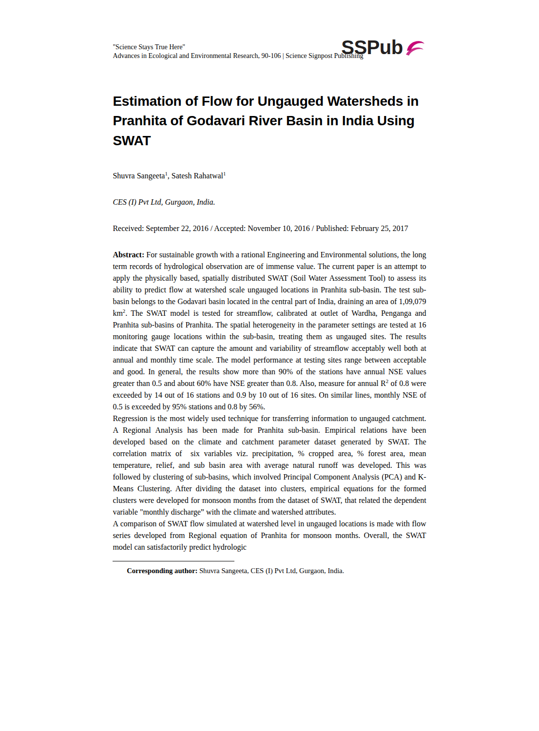"Science Stays True Here"
Advances in Ecological and Environmental Research, 90-106 | Science Signpost Publishing
SS Pub
Estimation of Flow for Ungauged Watersheds in Pranhita of Godavari River Basin in India Using SWAT
Shuvra Sangeeta1, Satesh Rahatwal1
CES (I) Pvt Ltd, Gurgaon, India.
Received: September 22, 2016 / Accepted: November 10, 2016 / Published: February 25, 2017
Abstract: For sustainable growth with a rational Engineering and Environmental solutions, the long term records of hydrological observation are of immense value. The current paper is an attempt to apply the physically based, spatially distributed SWAT (Soil Water Assessment Tool) to assess its ability to predict flow at watershed scale ungauged locations in Pranhita sub-basin. The test sub-basin belongs to the Godavari basin located in the central part of India, draining an area of 1,09,079 km2. The SWAT model is tested for streamflow, calibrated at outlet of Wardha, Penganga and Pranhita sub-basins of Pranhita. The spatial heterogeneity in the parameter settings are tested at 16 monitoring gauge locations within the sub-basin, treating them as ungauged sites. The results indicate that SWAT can capture the amount and variability of streamflow acceptably well both at annual and monthly time scale. The model performance at testing sites range between acceptable and good. In general, the results show more than 90% of the stations have annual NSE values greater than 0.5 and about 60% have NSE greater than 0.8. Also, measure for annual R2 of 0.8 were exceeded by 14 out of 16 stations and 0.9 by 10 out of 16 sites. On similar lines, monthly NSE of 0.5 is exceeded by 95% stations and 0.8 by 56%.
Regression is the most widely used technique for transferring information to ungauged catchment. A Regional Analysis has been made for Pranhita sub-basin. Empirical relations have been developed based on the climate and catchment parameter dataset generated by SWAT. The correlation matrix of six variables viz. precipitation, % cropped area, % forest area, mean temperature, relief, and sub basin area with average natural runoff was developed. This was followed by clustering of sub-basins, which involved Principal Component Analysis (PCA) and K-Means Clustering. After dividing the dataset into clusters, empirical equations for the formed clusters were developed for monsoon months from the dataset of SWAT, that related the dependent variable "monthly discharge” with the climate and watershed attributes.
A comparison of SWAT flow simulated at watershed level in ungauged locations is made with flow series developed from Regional equation of Pranhita for monsoon months. Overall, the SWAT model can satisfactorily predict hydrologic
Corresponding author: Shuvra Sangeeta, CES (I) Pvt Ltd, Gurgaon, India.